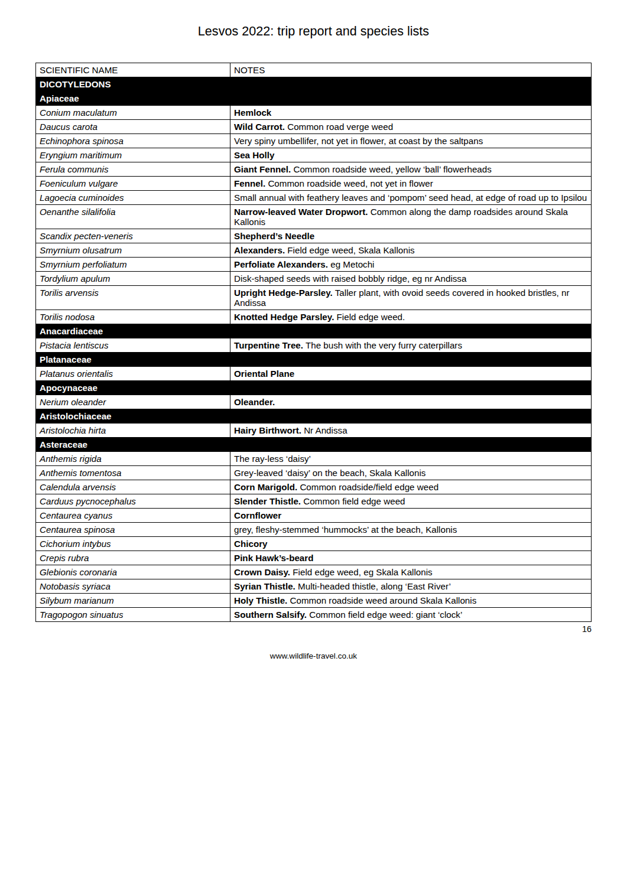Lesvos 2022: trip report and species lists
| SCIENTIFIC NAME | NOTES |
| DICOTYLEDONS | |
| Apiaceae | |
| Conium maculatum | Hemlock |
| Daucus carota | Wild Carrot. Common road verge weed |
| Echinophora spinosa | Very spiny umbellifer, not yet in flower, at coast by the saltpans |
| Eryngium maritimum | Sea Holly |
| Ferula communis | Giant Fennel. Common roadside weed, yellow ‘ball’ flowerheads |
| Foeniculum vulgare | Fennel. Common roadside weed, not yet in flower |
| Lagoecia cuminoides | Small annual with feathery leaves and ‘pompom’ seed head, at edge of road up to Ipsilou |
| Oenanthe silalifolia | Narrow-leaved Water Dropwort. Common along the damp roadsides around Skala Kallonis |
| Scandix pecten-veneris | Shepherd’s Needle |
| Smyrnium olusatrum | Alexanders. Field edge weed, Skala Kallonis |
| Smyrnium perfoliatum | Perfoliate Alexanders. eg Metochi |
| Tordylium apulum | Disk-shaped seeds with raised bobbly ridge, eg nr Andissa |
| Torilis arvensis | Upright Hedge-Parsley. Taller plant, with ovoid seeds covered in hooked bristles, nr Andissa |
| Torilis nodosa | Knotted Hedge Parsley. Field edge weed. |
| Anacardiaceae | |
| Pistacia lentiscus | Turpentine Tree. The bush with the very furry caterpillars |
| Platanaceae | |
| Platanus orientalis | Oriental Plane |
| Apocynaceae | |
| Nerium oleander | Oleander. |
| Aristolochiaceae | |
| Aristolochia hirta | Hairy Birthwort. Nr Andissa |
| Asteraceae | |
| Anthemis rigida | The ray-less ‘daisy’ |
| Anthemis tomentosa | Grey-leaved ‘daisy’ on the beach, Skala Kallonis |
| Calendula arvensis | Corn Marigold. Common roadside/field edge weed |
| Carduus pycnocephalus | Slender Thistle. Common field edge weed |
| Centaurea cyanus | Cornflower |
| Centaurea spinosa | grey, fleshy-stemmed ‘hummocks’ at the beach, Kallonis |
| Cichorium intybus | Chicory |
| Crepis rubra | Pink Hawk’s-beard |
| Glebionis coronaria | Crown Daisy. Field edge weed, eg Skala Kallonis |
| Notobasis syriaca | Syrian Thistle. Multi-headed thistle, along ‘East River’ |
| Silybum marianum | Holy Thistle. Common roadside weed around Skala Kallonis |
| Tragopogon sinuatus | Southern Salsify. Common field edge weed: giant ‘clock’ |
16
www.wildlife-travel.co.uk